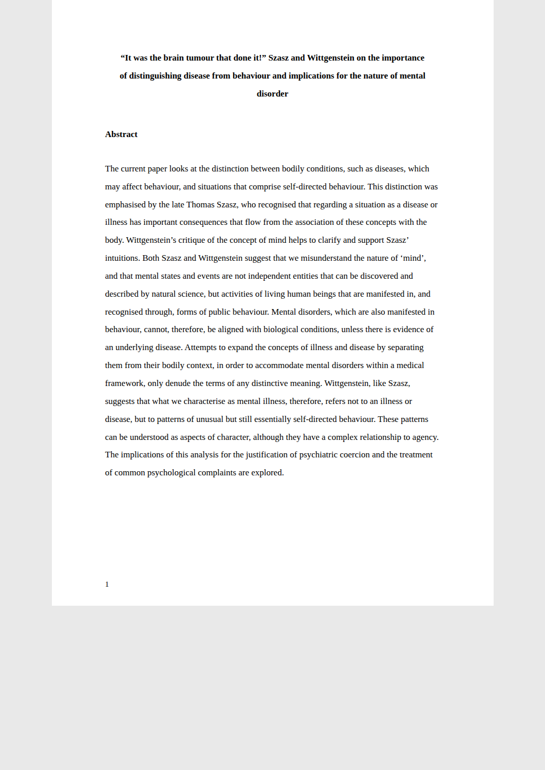“It was the brain tumour that done it!” Szasz and Wittgenstein on the importance of distinguishing disease from behaviour and implications for the nature of mental disorder
Abstract
The current paper looks at the distinction between bodily conditions, such as diseases, which may affect behaviour, and situations that comprise self-directed behaviour. This distinction was emphasised by the late Thomas Szasz, who recognised that regarding a situation as a disease or illness has important consequences that flow from the association of these concepts with the body. Wittgenstein’s critique of the concept of mind helps to clarify and support Szasz’ intuitions. Both Szasz and Wittgenstein suggest that we misunderstand the nature of ‘mind’, and that mental states and events are not independent entities that can be discovered and described by natural science, but activities of living human beings that are manifested in, and recognised through, forms of public behaviour. Mental disorders, which are also manifested in behaviour, cannot, therefore, be aligned with biological conditions, unless there is evidence of an underlying disease. Attempts to expand the concepts of illness and disease by separating them from their bodily context, in order to accommodate mental disorders within a medical framework, only denude the terms of any distinctive meaning. Wittgenstein, like Szasz, suggests that what we characterise as mental illness, therefore, refers not to an illness or disease, but to patterns of unusual but still essentially self-directed behaviour. These patterns can be understood as aspects of character, although they have a complex relationship to agency. The implications of this analysis for the justification of psychiatric coercion and the treatment of common psychological complaints are explored.
1